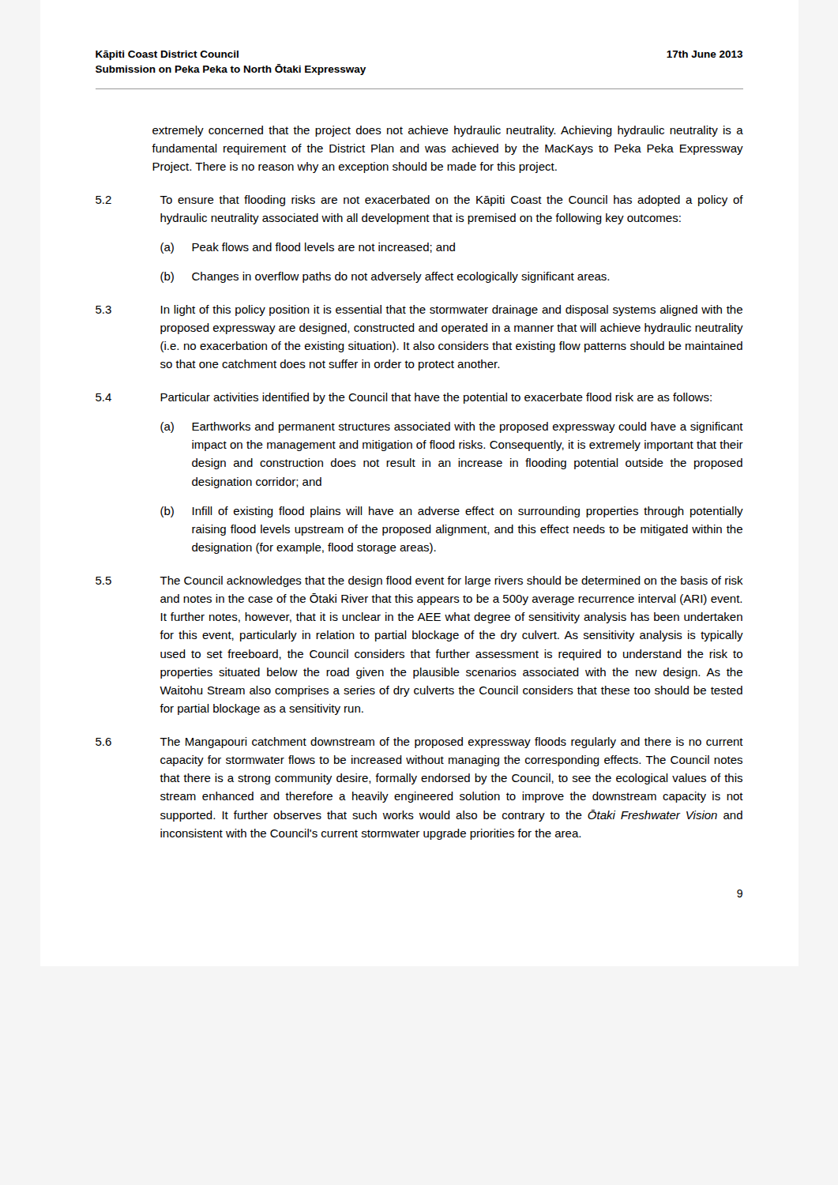Kāpiti Coast District Council
Submission on Peka Peka to North Ōtaki Expressway
17th June 2013
extremely concerned that the project does not achieve hydraulic neutrality. Achieving hydraulic neutrality is a fundamental requirement of the District Plan and was achieved by the MacKays to Peka Peka Expressway Project. There is no reason why an exception should be made for this project.
5.2
To ensure that flooding risks are not exacerbated on the Kāpiti Coast the Council has adopted a policy of hydraulic neutrality associated with all development that is premised on the following key outcomes:
(a) Peak flows and flood levels are not increased; and
(b) Changes in overflow paths do not adversely affect ecologically significant areas.
5.3
In light of this policy position it is essential that the stormwater drainage and disposal systems aligned with the proposed expressway are designed, constructed and operated in a manner that will achieve hydraulic neutrality (i.e. no exacerbation of the existing situation). It also considers that existing flow patterns should be maintained so that one catchment does not suffer in order to protect another.
5.4
Particular activities identified by the Council that have the potential to exacerbate flood risk are as follows:
(a) Earthworks and permanent structures associated with the proposed expressway could have a significant impact on the management and mitigation of flood risks. Consequently, it is extremely important that their design and construction does not result in an increase in flooding potential outside the proposed designation corridor; and
(b) Infill of existing flood plains will have an adverse effect on surrounding properties through potentially raising flood levels upstream of the proposed alignment, and this effect needs to be mitigated within the designation (for example, flood storage areas).
5.5
The Council acknowledges that the design flood event for large rivers should be determined on the basis of risk and notes in the case of the Ōtaki River that this appears to be a 500y average recurrence interval (ARI) event. It further notes, however, that it is unclear in the AEE what degree of sensitivity analysis has been undertaken for this event, particularly in relation to partial blockage of the dry culvert. As sensitivity analysis is typically used to set freeboard, the Council considers that further assessment is required to understand the risk to properties situated below the road given the plausible scenarios associated with the new design. As the Waitohu Stream also comprises a series of dry culverts the Council considers that these too should be tested for partial blockage as a sensitivity run.
5.6
The Mangapouri catchment downstream of the proposed expressway floods regularly and there is no current capacity for stormwater flows to be increased without managing the corresponding effects. The Council notes that there is a strong community desire, formally endorsed by the Council, to see the ecological values of this stream enhanced and therefore a heavily engineered solution to improve the downstream capacity is not supported. It further observes that such works would also be contrary to the Ōtaki Freshwater Vision and inconsistent with the Council's current stormwater upgrade priorities for the area.
9